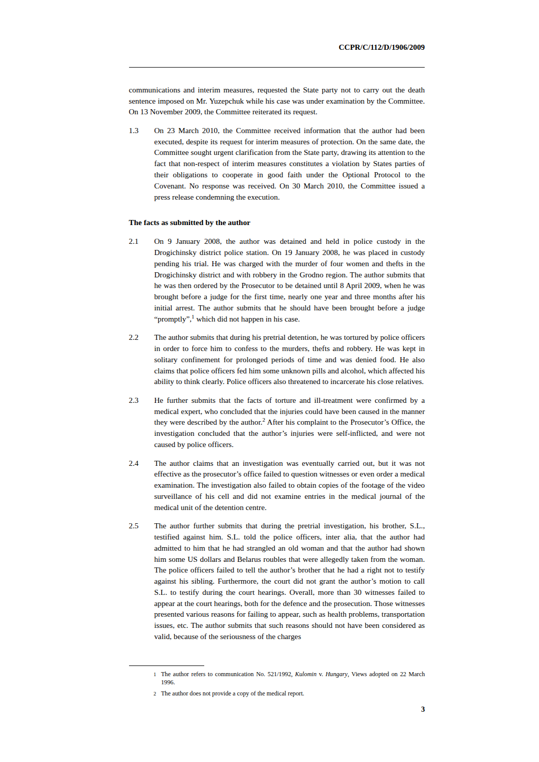CCPR/C/112/D/1906/2009
communications and interim measures, requested the State party not to carry out the death sentence imposed on Mr. Yuzepchuk while his case was under examination by the Committee. On 13 November 2009, the Committee reiterated its request.
1.3
On 23 March 2010, the Committee received information that the author had been executed, despite its request for interim measures of protection. On the same date, the Committee sought urgent clarification from the State party, drawing its attention to the fact that non-respect of interim measures constitutes a violation by States parties of their obligations to cooperate in good faith under the Optional Protocol to the Covenant. No response was received. On 30 March 2010, the Committee issued a press release condemning the execution.
The facts as submitted by the author
2.1
On 9 January 2008, the author was detained and held in police custody in the Drogichinsky district police station. On 19 January 2008, he was placed in custody pending his trial. He was charged with the murder of four women and thefts in the Drogichinsky district and with robbery in the Grodno region. The author submits that he was then ordered by the Prosecutor to be detained until 8 April 2009, when he was brought before a judge for the first time, nearly one year and three months after his initial arrest. The author submits that he should have been brought before a judge “promptly”,1 which did not happen in his case.
2.2
The author submits that during his pretrial detention, he was tortured by police officers in order to force him to confess to the murders, thefts and robbery. He was kept in solitary confinement for prolonged periods of time and was denied food. He also claims that police officers fed him some unknown pills and alcohol, which affected his ability to think clearly. Police officers also threatened to incarcerate his close relatives.
2.3
He further submits that the facts of torture and ill-treatment were confirmed by a medical expert, who concluded that the injuries could have been caused in the manner they were described by the author.2 After his complaint to the Prosecutor’s Office, the investigation concluded that the author’s injuries were self-inflicted, and were not caused by police officers.
2.4
The author claims that an investigation was eventually carried out, but it was not effective as the prosecutor’s office failed to question witnesses or even order a medical examination. The investigation also failed to obtain copies of the footage of the video surveillance of his cell and did not examine entries in the medical journal of the medical unit of the detention centre.
2.5
The author further submits that during the pretrial investigation, his brother, S.L., testified against him. S.L. told the police officers, inter alia, that the author had admitted to him that he had strangled an old woman and that the author had shown him some US dollars and Belarus roubles that were allegedly taken from the woman. The police officers failed to tell the author’s brother that he had a right not to testify against his sibling. Furthermore, the court did not grant the author’s motion to call S.L. to testify during the court hearings. Overall, more than 30 witnesses failed to appear at the court hearings, both for the defence and the prosecution. Those witnesses presented various reasons for failing to appear, such as health problems, transportation issues, etc. The author submits that such reasons should not have been considered as valid, because of the seriousness of the charges
1
The author refers to communication No. 521/1992, Kulomin v. Hungary, Views adopted on 22 March 1996.
2
The author does not provide a copy of the medical report.
3